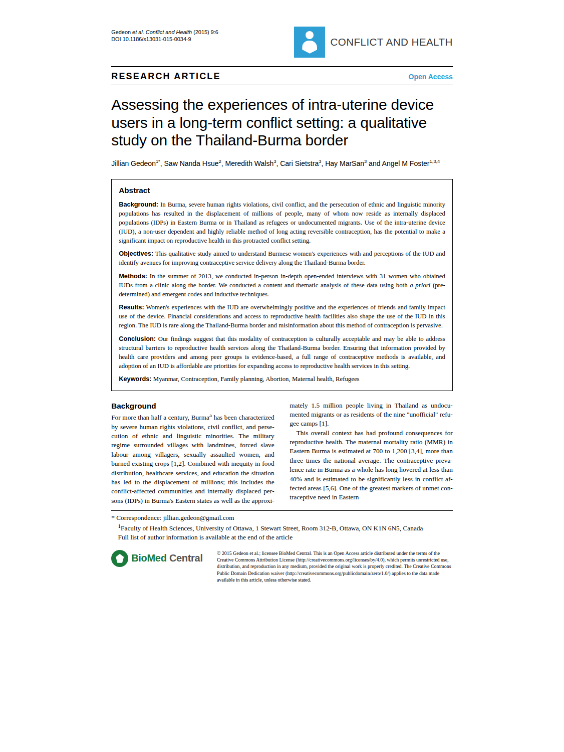Gedeon et al. Conflict and Health (2015) 9:6
DOI 10.1186/s13031-015-0034-9
CONFLICT AND HEALTH
RESEARCH ARTICLE
Open Access
Assessing the experiences of intra-uterine device users in a long-term conflict setting: a qualitative study on the Thailand-Burma border
Jillian Gedeon1*, Saw Nanda Hsue2, Meredith Walsh3, Cari Sietstra3, Hay MarSan3 and Angel M Foster1,3,4
Abstract
Background: In Burma, severe human rights violations, civil conflict, and the persecution of ethnic and linguistic minority populations has resulted in the displacement of millions of people, many of whom now reside as internally displaced populations (IDPs) in Eastern Burma or in Thailand as refugees or undocumented migrants. Use of the intra-uterine device (IUD), a non-user dependent and highly reliable method of long acting reversible contraception, has the potential to make a significant impact on reproductive health in this protracted conflict setting.
Objectives: This qualitative study aimed to understand Burmese women's experiences with and perceptions of the IUD and identify avenues for improving contraceptive service delivery along the Thailand-Burma border.
Methods: In the summer of 2013, we conducted in-person in-depth open-ended interviews with 31 women who obtained IUDs from a clinic along the border. We conducted a content and thematic analysis of these data using both a priori (pre-determined) and emergent codes and inductive techniques.
Results: Women's experiences with the IUD are overwhelmingly positive and the experiences of friends and family impact use of the device. Financial considerations and access to reproductive health facilities also shape the use of the IUD in this region. The IUD is rare along the Thailand-Burma border and misinformation about this method of contraception is pervasive.
Conclusion: Our findings suggest that this modality of contraception is culturally acceptable and may be able to address structural barriers to reproductive health services along the Thailand-Burma border. Ensuring that information provided by health care providers and among peer groups is evidence-based, a full range of contraceptive methods is available, and adoption of an IUD is affordable are priorities for expanding access to reproductive health services in this setting.
Keywords: Myanmar, Contraception, Family planning, Abortion, Maternal health, Refugees
Background
For more than half a century, Burmaa has been characterized by severe human rights violations, civil conflict, and persecution of ethnic and linguistic minorities. The military regime surrounded villages with landmines, forced slave labour among villagers, sexually assaulted women, and burned existing crops [1,2]. Combined with inequity in food distribution, healthcare services, and education the situation has led to the displacement of millions; this includes the conflict-affected communities and internally displaced persons (IDPs) in Burma's Eastern states as well as the approximately 1.5 million people living in Thailand as undocumented migrants or as residents of the nine "unofficial" refugee camps [1].
This overall context has had profound consequences for reproductive health. The maternal mortality ratio (MMR) in Eastern Burma is estimated at 700 to 1,200 [3,4], more than three times the national average. The contraceptive prevalence rate in Burma as a whole has long hovered at less than 40% and is estimated to be significantly less in conflict affected areas [5,6]. One of the greatest markers of unmet contraceptive need in Eastern
* Correspondence: jillian.gedeon@gmail.com
1Faculty of Health Sciences, University of Ottawa, 1 Stewart Street, Room 312-B, Ottawa, ON K1N 6N5, Canada
Full list of author information is available at the end of the article
BioMed Central
© 2015 Gedeon et al.; licensee BioMed Central. This is an Open Access article distributed under the terms of the Creative Commons Attribution License (http://creativecommons.org/licenses/by/4.0), which permits unrestricted use, distribution, and reproduction in any medium, provided the original work is properly credited. The Creative Commons Public Domain Dedication waiver (http://creativecommons.org/publicdomain/zero/1.0/) applies to the data made available in this article, unless otherwise stated.